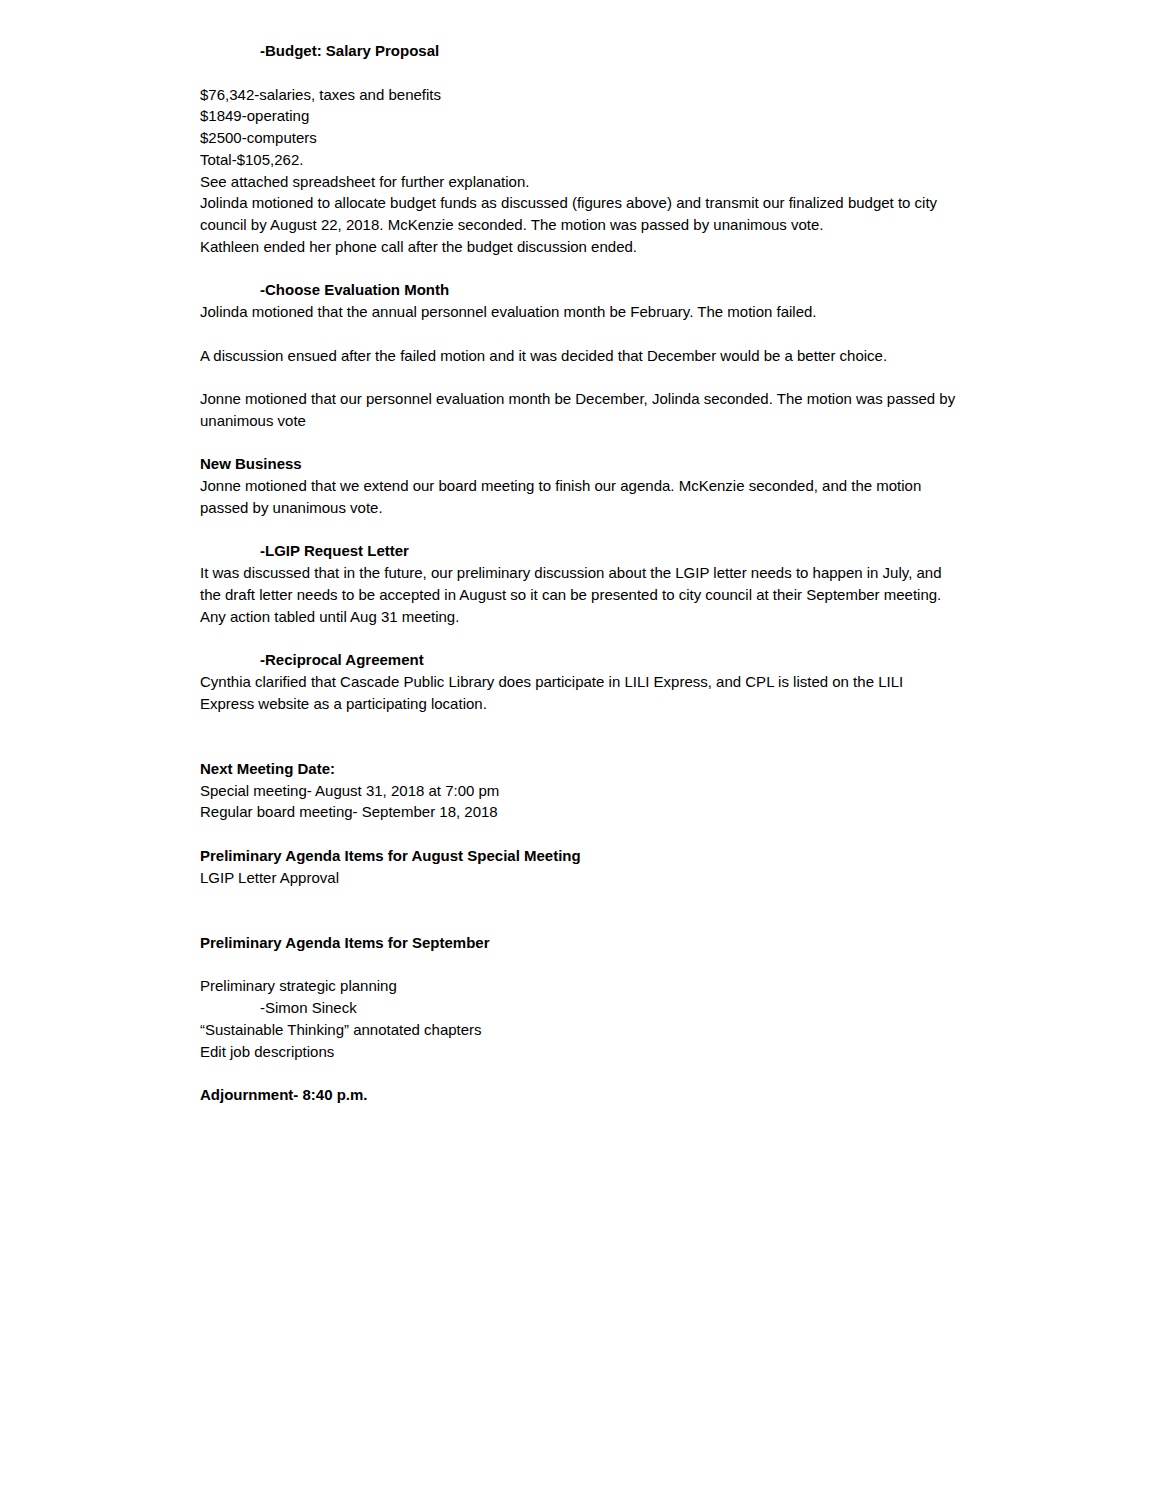-Budget: Salary Proposal
$76,342-salaries, taxes and benefits
$1849-operating
$2500-computers
Total-$105,262.
See attached spreadsheet for further explanation.
Jolinda motioned to allocate budget funds as discussed (figures above) and transmit our finalized budget to city council by August 22, 2018. McKenzie seconded. The motion was passed by unanimous vote.
Kathleen ended her phone call after the budget discussion ended.
-Choose Evaluation Month
Jolinda motioned that the annual personnel evaluation month be February. The motion failed.
A discussion ensued after the failed motion and it was decided that December would be a better choice.
Jonne motioned that our personnel evaluation month be December, Jolinda seconded. The motion was passed by unanimous vote
New Business
Jonne motioned that we extend our board meeting to finish our agenda. McKenzie seconded, and the motion passed by unanimous vote.
-LGIP Request Letter
It was discussed that in the future, our preliminary discussion about the LGIP letter needs to happen in July, and the draft letter needs to be accepted in August so it can be presented to city council at their September meeting. Any action tabled until Aug 31 meeting.
-Reciprocal Agreement
Cynthia clarified that Cascade Public Library does participate in LILI Express, and CPL is listed on the LILI Express website as a participating location.
Next Meeting Date:
Special meeting- August 31, 2018 at 7:00 pm
Regular board meeting- September 18, 2018
Preliminary Agenda Items for August Special Meeting
LGIP Letter Approval
Preliminary Agenda Items for September
Preliminary strategic planning
-Simon Sineck
“Sustainable Thinking” annotated chapters
Edit job descriptions
Adjournment- 8:40 p.m.